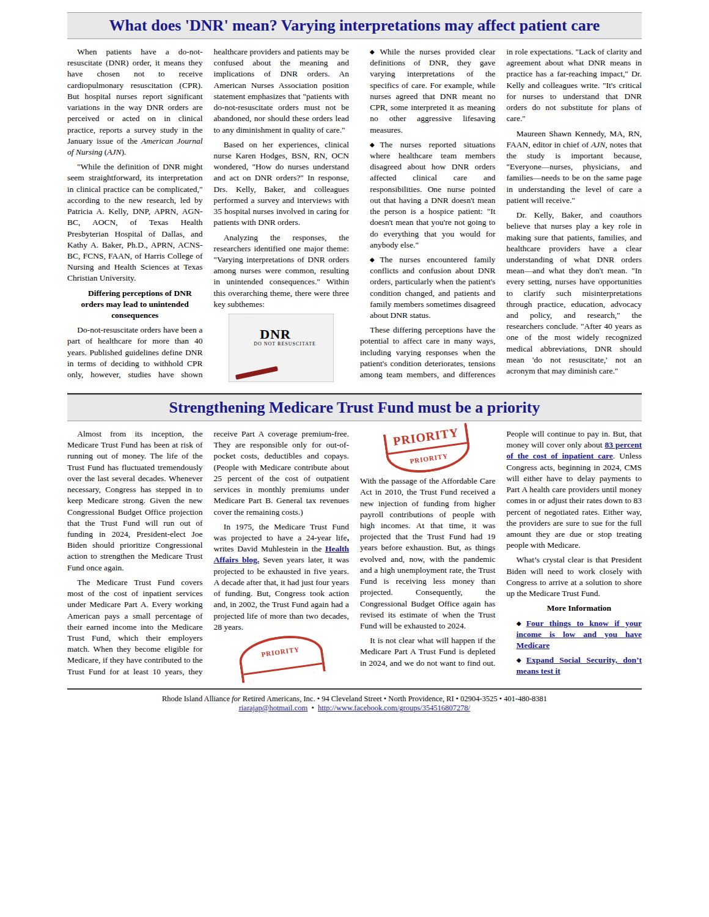What does 'DNR' mean? Varying interpretations may affect patient care
When patients have a do-not-resuscitate (DNR) order, it means they have chosen not to receive cardiopulmonary resuscitation (CPR). But hospital nurses report significant variations in the way DNR orders are perceived or acted on in clinical practice, reports a survey study in the January issue of the American Journal of Nursing (AJN).
"While the definition of DNR might seem straightforward, its interpretation in clinical practice can be complicated," according to the new research, led by Patricia A. Kelly, DNP, APRN, AGN-BC, AOCN, of Texas Health Presbyterian Hospital of Dallas, and Kathy A. Baker, Ph.D., APRN, ACNS-BC, FCNS, FAAN, of Harris College of Nursing and Health Sciences at Texas Christian University.
Differing perceptions of DNR orders may lead to unintended consequences
Do-not-resuscitate orders have been a part of healthcare for more than 40 years. Published guidelines define DNR in terms of deciding to withhold CPR only, however, studies have shown healthcare providers and patients may be confused about the meaning and implications of DNR orders. An American Nurses Association position statement emphasizes that "patients with do-not-resuscitate orders must not be abandoned, nor should these orders lead to any diminishment in quality of care."
Based on her experiences, clinical nurse Karen Hodges, BSN, RN, OCN wondered, "How do nurses understand and act on DNR orders?" In response, Drs. Kelly, Baker, and colleagues performed a survey and interviews with 35 hospital nurses involved in caring for patients with DNR orders.
Analyzing the responses, the researchers identified one major theme: "Varying interpretations of DNR orders among nurses were common, resulting in unintended consequences." Within this overarching theme, there were three key subthemes:
DNR
DO NOT RESUSCITATE
While the nurses provided clear definitions of DNR, they gave varying interpretations of the specifics of care. For example, while nurses agreed that DNR meant no CPR, some interpreted it as meaning no other aggressive lifesaving measures.
The nurses reported situations where healthcare team members disagreed about how DNR orders affected clinical care and responsibilities. One nurse pointed out that having a DNR doesn't mean the person is a hospice patient: "It doesn't mean that you're not going to do everything that you would for anybody else."
The nurses encountered family conflicts and confusion about DNR orders, particularly when the patient's condition changed, and patients and family members sometimes disagreed about DNR status.
These differing perceptions have the potential to affect care in many ways, including varying responses when the patient's condition deteriorates, tensions among team members, and differences in role expectations. "Lack of clarity and agreement about what DNR means in practice has a far-reaching impact," Dr. Kelly and colleagues write. "It's critical for nurses to understand that DNR orders do not substitute for plans of care."
Maureen Shawn Kennedy, MA, RN, FAAN, editor in chief of AJN, notes that the study is important because, "Everyone—nurses, physicians, and families—needs to be on the same page in understanding the level of care a patient will receive."
Dr. Kelly, Baker, and coauthors believe that nurses play a key role in making sure that patients, families, and healthcare providers have a clear understanding of what DNR orders mean—and what they don't mean. "In every setting, nurses have opportunities to clarify such misinterpretations through practice, education, advocacy and policy, and research," the researchers conclude. "After 40 years as one of the most widely recognized medical abbreviations, DNR should mean 'do not resuscitate,' not an acronym that may diminish care."
Strengthening Medicare Trust Fund must be a priority
Almost from its inception, the Medicare Trust Fund has been at risk of running out of money. The life of the Trust Fund has fluctuated tremendously over the last several decades. Whenever necessary, Congress has stepped in to keep Medicare strong. Given the new Congressional Budget Office projection that the Trust Fund will run out of funding in 2024, President-elect Joe Biden should prioritize Congressional action to strengthen the Medicare Trust Fund once again.
The Medicare Trust Fund covers most of the cost of inpatient services under Medicare Part A. Every working American pays a small percentage of their earned income into the Medicare Trust Fund, which their employers match. When they become eligible for Medicare, if they have contributed to the Trust Fund for at least 10 years, they receive Part A coverage premium-free. They are responsible only for out-of-pocket costs, deductibles and copays. (People with Medicare contribute about 25 percent of the cost of outpatient services in monthly premiums under Medicare Part B. General tax revenues cover the remaining costs.)
In 1975, the Medicare Trust Fund was projected to have a 24-year life, writes David Muhlestein in the Health Affairs blog. Seven years later, it was projected to be exhausted in five years. A decade after that, it had just four years of funding. But, Congress took action and, in 2002, the Trust Fund again had a projected life of more than two decades, 28 years.
PRIORITY
PRIORITY
PRIORITY
With the passage of the Affordable Care Act in 2010, the Trust Fund received a new injection of funding from higher payroll contributions of people with high incomes. At that time, it was projected that the Trust Fund had 19 years before exhaustion. But, as things evolved and, now, with the pandemic and a high unemployment rate, the Trust Fund is receiving less money than projected. Consequently, the Congressional Budget Office again has revised its estimate of when the Trust Fund will be exhausted to 2024.
It is not clear what will happen if the Medicare Part A Trust Fund is depleted in 2024, and we do not want to find out. People will continue to pay in. But, that money will cover only about 83 percent of the cost of inpatient care. Unless Congress acts, beginning in 2024, CMS will either have to delay payments to Part A health care providers until money comes in or adjust their rates down to 83 percent of negotiated rates. Either way, the providers are sure to sue for the full amount they are due or stop treating people with Medicare.
What’s crystal clear is that President Biden will need to work closely with Congress to arrive at a solution to shore up the Medicare Trust Fund.
More Information
Four things to know if your income is low and you have Medicare
Expand Social Security, don’t means test it
Rhode Island Alliance for Retired Americans, Inc. • 94 Cleveland Street • North Providence, RI • 02904-3525 • 401-480-8381
riarajap@hotmail.com • http://www.facebook.com/groups/354516807278/